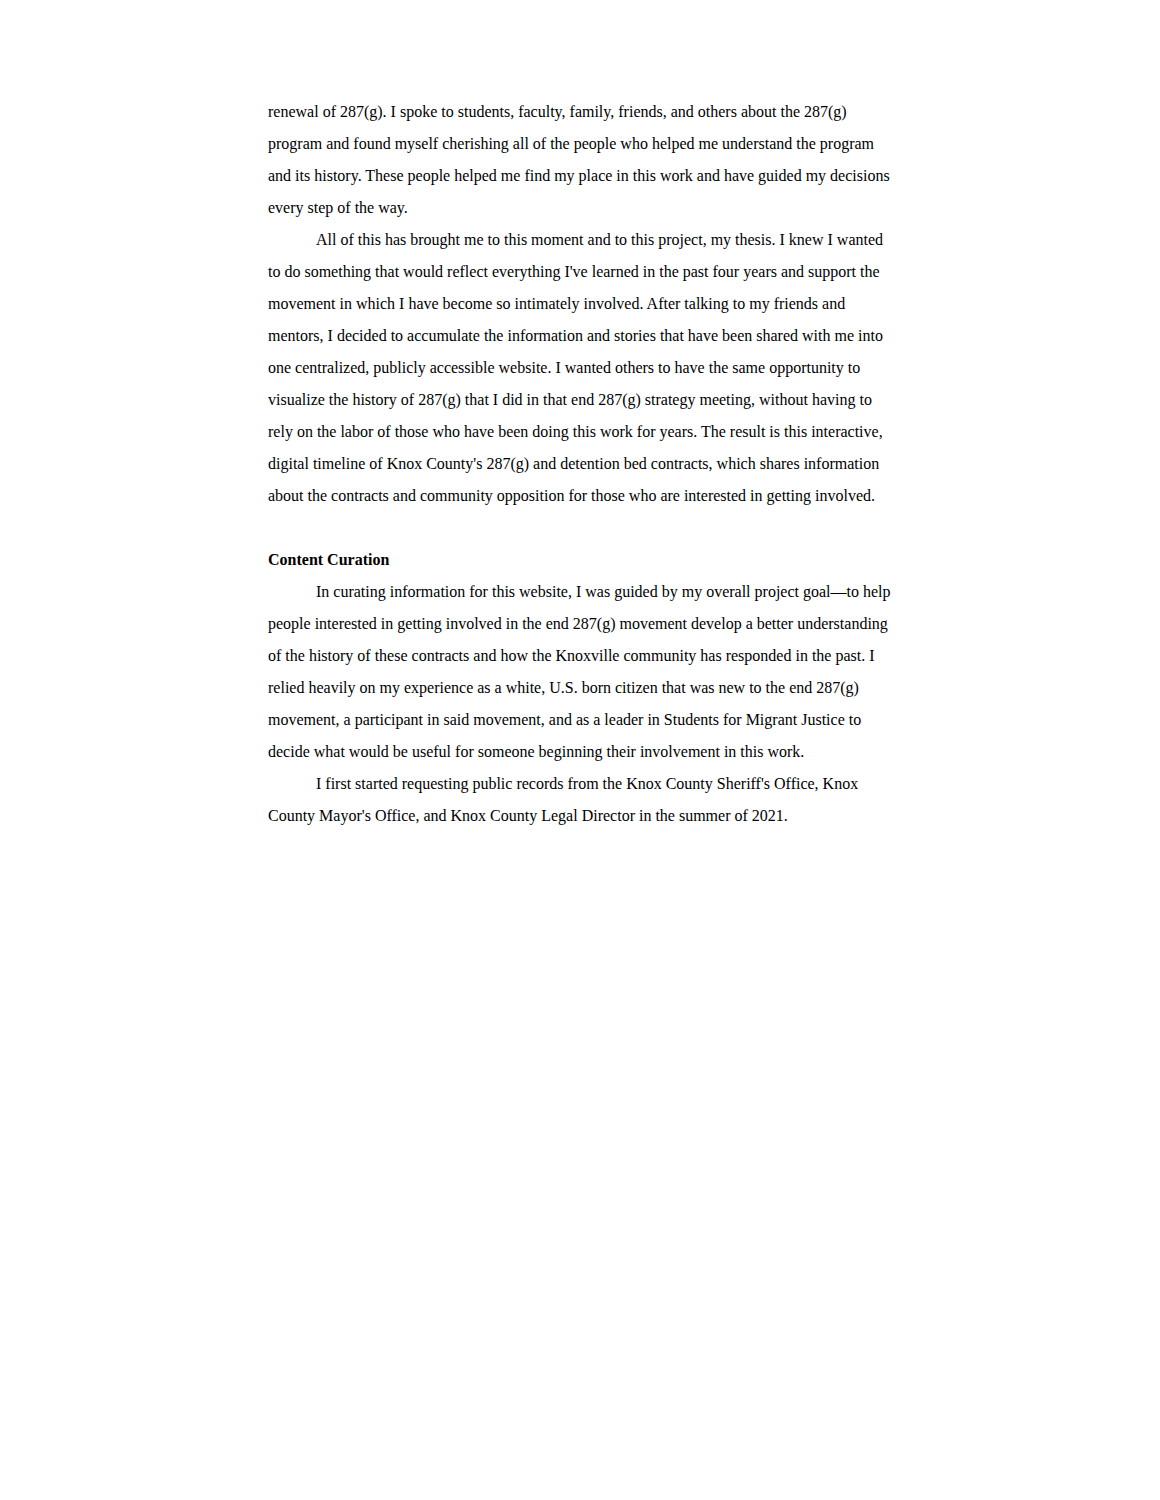renewal of 287(g). I spoke to students, faculty, family, friends, and others about the 287(g) program and found myself cherishing all of the people who helped me understand the program and its history. These people helped me find my place in this work and have guided my decisions every step of the way.
All of this has brought me to this moment and to this project, my thesis. I knew I wanted to do something that would reflect everything I've learned in the past four years and support the movement in which I have become so intimately involved. After talking to my friends and mentors, I decided to accumulate the information and stories that have been shared with me into one centralized, publicly accessible website. I wanted others to have the same opportunity to visualize the history of 287(g) that I did in that end 287(g) strategy meeting, without having to rely on the labor of those who have been doing this work for years. The result is this interactive, digital timeline of Knox County's 287(g) and detention bed contracts, which shares information about the contracts and community opposition for those who are interested in getting involved.
Content Curation
In curating information for this website, I was guided by my overall project goal—to help people interested in getting involved in the end 287(g) movement develop a better understanding of the history of these contracts and how the Knoxville community has responded in the past. I relied heavily on my experience as a white, U.S. born citizen that was new to the end 287(g) movement, a participant in said movement, and as a leader in Students for Migrant Justice to decide what would be useful for someone beginning their involvement in this work.
I first started requesting public records from the Knox County Sheriff's Office, Knox County Mayor's Office, and Knox County Legal Director in the summer of 2021.